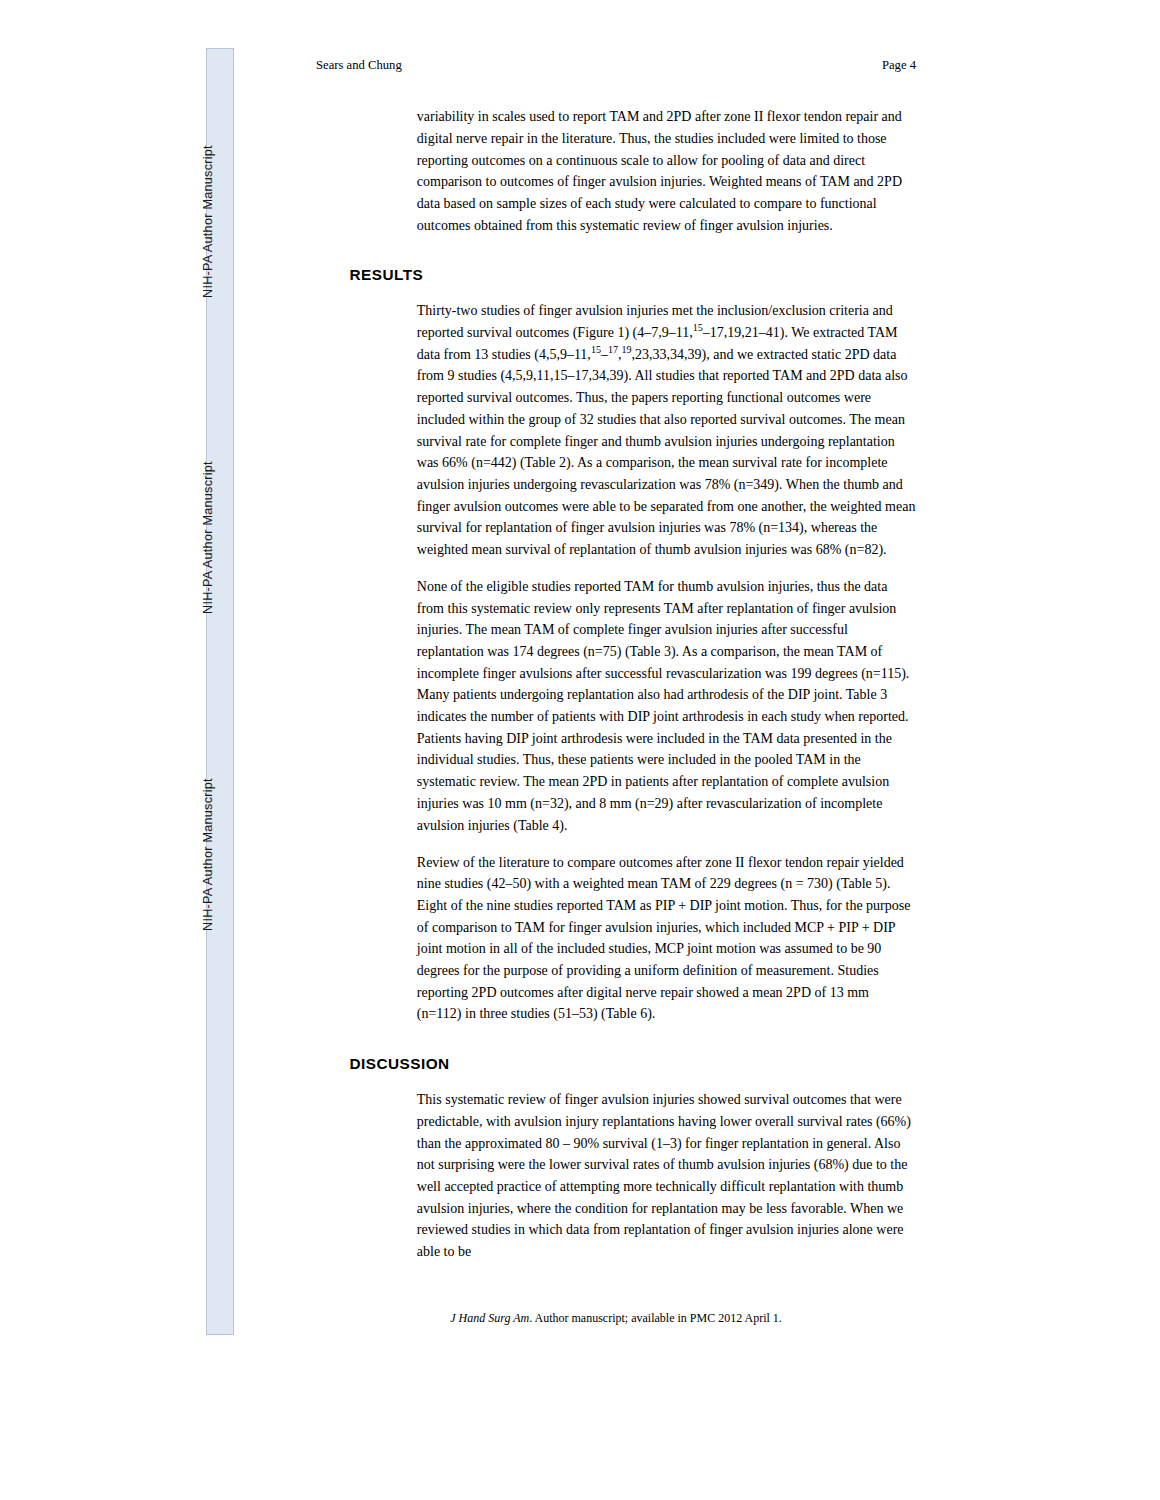NIH-PA Author Manuscript
NIH-PA Author Manuscript
NIH-PA Author Manuscript
Sears and Chung Page 4
variability in scales used to report TAM and 2PD after zone II flexor tendon repair and digital nerve repair in the literature. Thus, the studies included were limited to those reporting outcomes on a continuous scale to allow for pooling of data and direct comparison to outcomes of finger avulsion injuries. Weighted means of TAM and 2PD data based on sample sizes of each study were calculated to compare to functional outcomes obtained from this systematic review of finger avulsion injuries.
RESULTS
Thirty-two studies of finger avulsion injuries met the inclusion/exclusion criteria and reported survival outcomes (Figure 1) (4–7,9–11,15–17,19,21–41). We extracted TAM data from 13 studies (4,5,9–11,15–17,19,23,33,34,39), and we extracted static 2PD data from 9 studies (4,5,9,11,15–17,34,39). All studies that reported TAM and 2PD data also reported survival outcomes. Thus, the papers reporting functional outcomes were included within the group of 32 studies that also reported survival outcomes. The mean survival rate for complete finger and thumb avulsion injuries undergoing replantation was 66% (n=442) (Table 2). As a comparison, the mean survival rate for incomplete avulsion injuries undergoing revascularization was 78% (n=349). When the thumb and finger avulsion outcomes were able to be separated from one another, the weighted mean survival for replantation of finger avulsion injuries was 78% (n=134), whereas the weighted mean survival of replantation of thumb avulsion injuries was 68% (n=82).
None of the eligible studies reported TAM for thumb avulsion injuries, thus the data from this systematic review only represents TAM after replantation of finger avulsion injuries. The mean TAM of complete finger avulsion injuries after successful replantation was 174 degrees (n=75) (Table 3). As a comparison, the mean TAM of incomplete finger avulsions after successful revascularization was 199 degrees (n=115). Many patients undergoing replantation also had arthrodesis of the DIP joint. Table 3 indicates the number of patients with DIP joint arthrodesis in each study when reported. Patients having DIP joint arthrodesis were included in the TAM data presented in the individual studies. Thus, these patients were included in the pooled TAM in the systematic review. The mean 2PD in patients after replantation of complete avulsion injuries was 10 mm (n=32), and 8 mm (n=29) after revascularization of incomplete avulsion injuries (Table 4).
Review of the literature to compare outcomes after zone II flexor tendon repair yielded nine studies (42–50) with a weighted mean TAM of 229 degrees (n = 730) (Table 5). Eight of the nine studies reported TAM as PIP + DIP joint motion. Thus, for the purpose of comparison to TAM for finger avulsion injuries, which included MCP + PIP + DIP joint motion in all of the included studies, MCP joint motion was assumed to be 90 degrees for the purpose of providing a uniform definition of measurement. Studies reporting 2PD outcomes after digital nerve repair showed a mean 2PD of 13 mm (n=112) in three studies (51–53) (Table 6).
DISCUSSION
This systematic review of finger avulsion injuries showed survival outcomes that were predictable, with avulsion injury replantations having lower overall survival rates (66%) than the approximated 80 – 90% survival (1–3) for finger replantation in general. Also not surprising were the lower survival rates of thumb avulsion injuries (68%) due to the well accepted practice of attempting more technically difficult replantation with thumb avulsion injuries, where the condition for replantation may be less favorable. When we reviewed studies in which data from replantation of finger avulsion injuries alone were able to be
J Hand Surg Am. Author manuscript; available in PMC 2012 April 1.